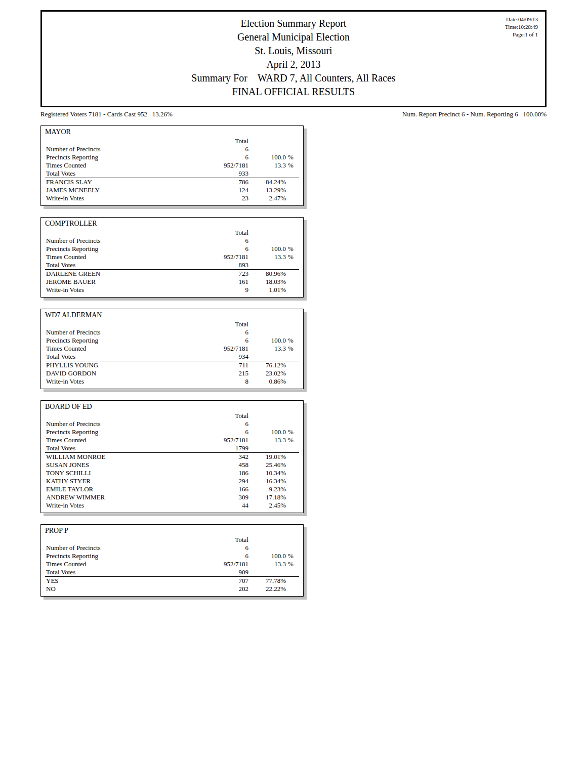Date:04/09/13
Time:10:28:49
Page:1 of 1
Election Summary Report
General Municipal Election
St. Louis, Missouri
April 2, 2013
Summary For WARD 7, All Counters, All Races
FINAL OFFICIAL RESULTS
Registered Voters 7181 - Cards Cast 952 13.26%
Num. Report Precinct 6 - Num. Reporting 6 100.00%
MAYOR
| | Total | | |
| Number of Precincts | 6 | | |
| Precincts Reporting | 6 | 100.0 | % |
| Times Counted | 952/7181 | 13.3 | % |
| Total Votes | 933 | | |
| FRANCIS SLAY | 786 | 84.24% | |
| JAMES MCNEELY | 124 | 13.29% | |
| Write-in Votes | 23 | 2.47% | |
COMPTROLLER
| | Total | | |
| Number of Precincts | 6 | | |
| Precincts Reporting | 6 | 100.0 | % |
| Times Counted | 952/7181 | 13.3 | % |
| Total Votes | 893 | | |
| DARLENE GREEN | 723 | 80.96% | |
| JEROME BAUER | 161 | 18.03% | |
| Write-in Votes | 9 | 1.01% | |
WD7 ALDERMAN
| | Total | | |
| Number of Precincts | 6 | | |
| Precincts Reporting | 6 | 100.0 | % |
| Times Counted | 952/7181 | 13.3 | % |
| Total Votes | 934 | | |
| PHYLLIS YOUNG | 711 | 76.12% | |
| DAVID GORDON | 215 | 23.02% | |
| Write-in Votes | 8 | 0.86% | |
BOARD OF ED
| | Total | | |
| Number of Precincts | 6 | | |
| Precincts Reporting | 6 | 100.0 | % |
| Times Counted | 952/7181 | 13.3 | % |
| Total Votes | 1799 | | |
| WILLIAM MONROE | 342 | 19.01% | |
| SUSAN JONES | 458 | 25.46% | |
| TONY SCHILLI | 186 | 10.34% | |
| KATHY STYER | 294 | 16.34% | |
| EMILE TAYLOR | 166 | 9.23% | |
| ANDREW WIMMER | 309 | 17.18% | |
| Write-in Votes | 44 | 2.45% | |
PROP P
| | Total | | |
| Number of Precincts | 6 | | |
| Precincts Reporting | 6 | 100.0 | % |
| Times Counted | 952/7181 | 13.3 | % |
| Total Votes | 909 | | |
| YES | 707 | 77.78% | |
| NO | 202 | 22.22% | |